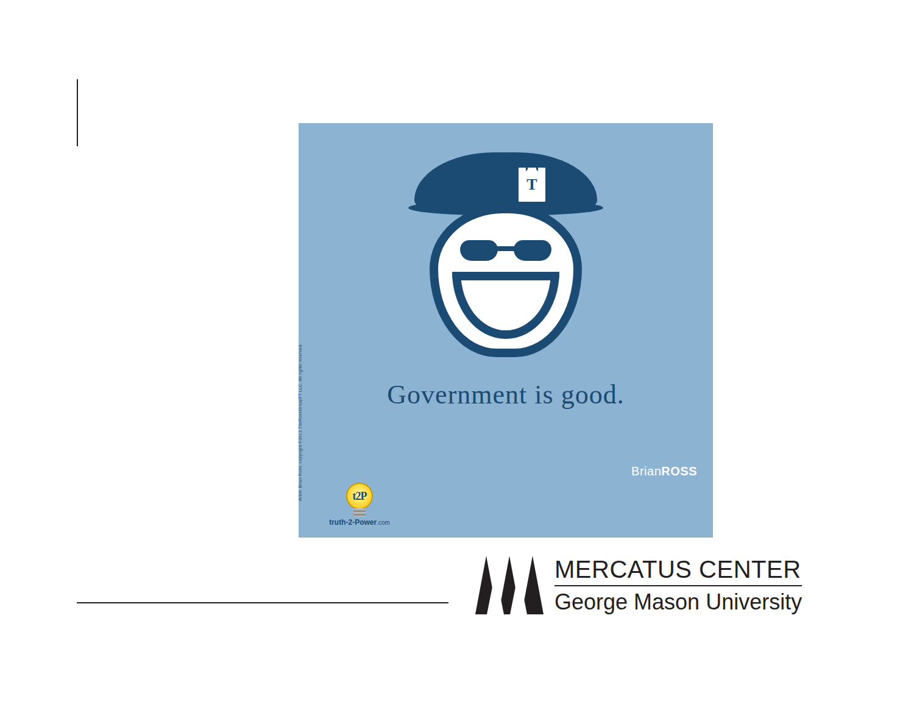Artist: Brian Ross, copyright ©2013 TheRossGroupFT LLC. All rights reserved.
T
Government is good.
BrianROSS
t2P
truth-2-Power.com
MERCATUS CENTER
George Mason University